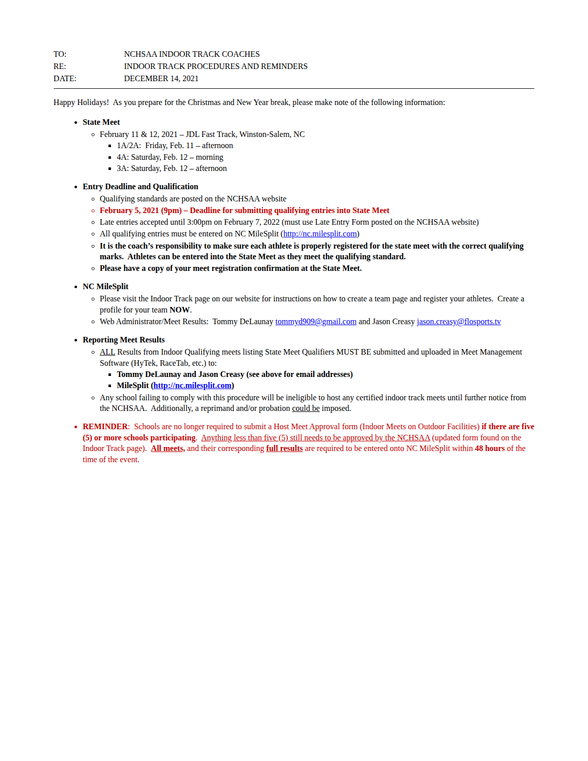| TO: | NCHSAA INDOOR TRACK COACHES |
| RE: | INDOOR TRACK PROCEDURES AND REMINDERS |
| DATE: | DECEMBER 14, 2021 |
Happy Holidays! As you prepare for the Christmas and New Year break, please make note of the following information:
State Meet
February 11 & 12, 2021 – JDL Fast Track, Winston-Salem, NC
1A/2A: Friday, Feb. 11 – afternoon
4A: Saturday, Feb. 12 – morning
3A: Saturday, Feb. 12 – afternoon
Entry Deadline and Qualification
Qualifying standards are posted on the NCHSAA website
February 5, 2021 (9pm) – Deadline for submitting qualifying entries into State Meet
Late entries accepted until 3:00pm on February 7, 2022 (must use Late Entry Form posted on the NCHSAA website)
All qualifying entries must be entered on NC MileSplit (http://nc.milesplit.com)
It is the coach’s responsibility to make sure each athlete is properly registered for the state meet with the correct qualifying marks. Athletes can be entered into the State Meet as they meet the qualifying standard.
Please have a copy of your meet registration confirmation at the State Meet.
NC MileSplit
Please visit the Indoor Track page on our website for instructions on how to create a team page and register your athletes. Create a profile for your team NOW.
Web Administrator/Meet Results: Tommy DeLaunay tommyd909@gmail.com and Jason Creasy jason.creasy@flosports.tv
Reporting Meet Results
ALL Results from Indoor Qualifying meets listing State Meet Qualifiers MUST BE submitted and uploaded in Meet Management Software (HyTek, RaceTab, etc.) to:
Tommy DeLaunay and Jason Creasy (see above for email addresses)
MileSplit (http://nc.milesplit.com)
Any school failing to comply with this procedure will be ineligible to host any certified indoor track meets until further notice from the NCHSAA. Additionally, a reprimand and/or probation could be imposed.
REMINDER: Schools are no longer required to submit a Host Meet Approval form (Indoor Meets on Outdoor Facilities) if there are five (5) or more schools participating. Anything less than five (5) still needs to be approved by the NCHSAA (updated form found on the Indoor Track page). All meets, and their corresponding full results are required to be entered onto NC MileSplit within 48 hours of the time of the event.